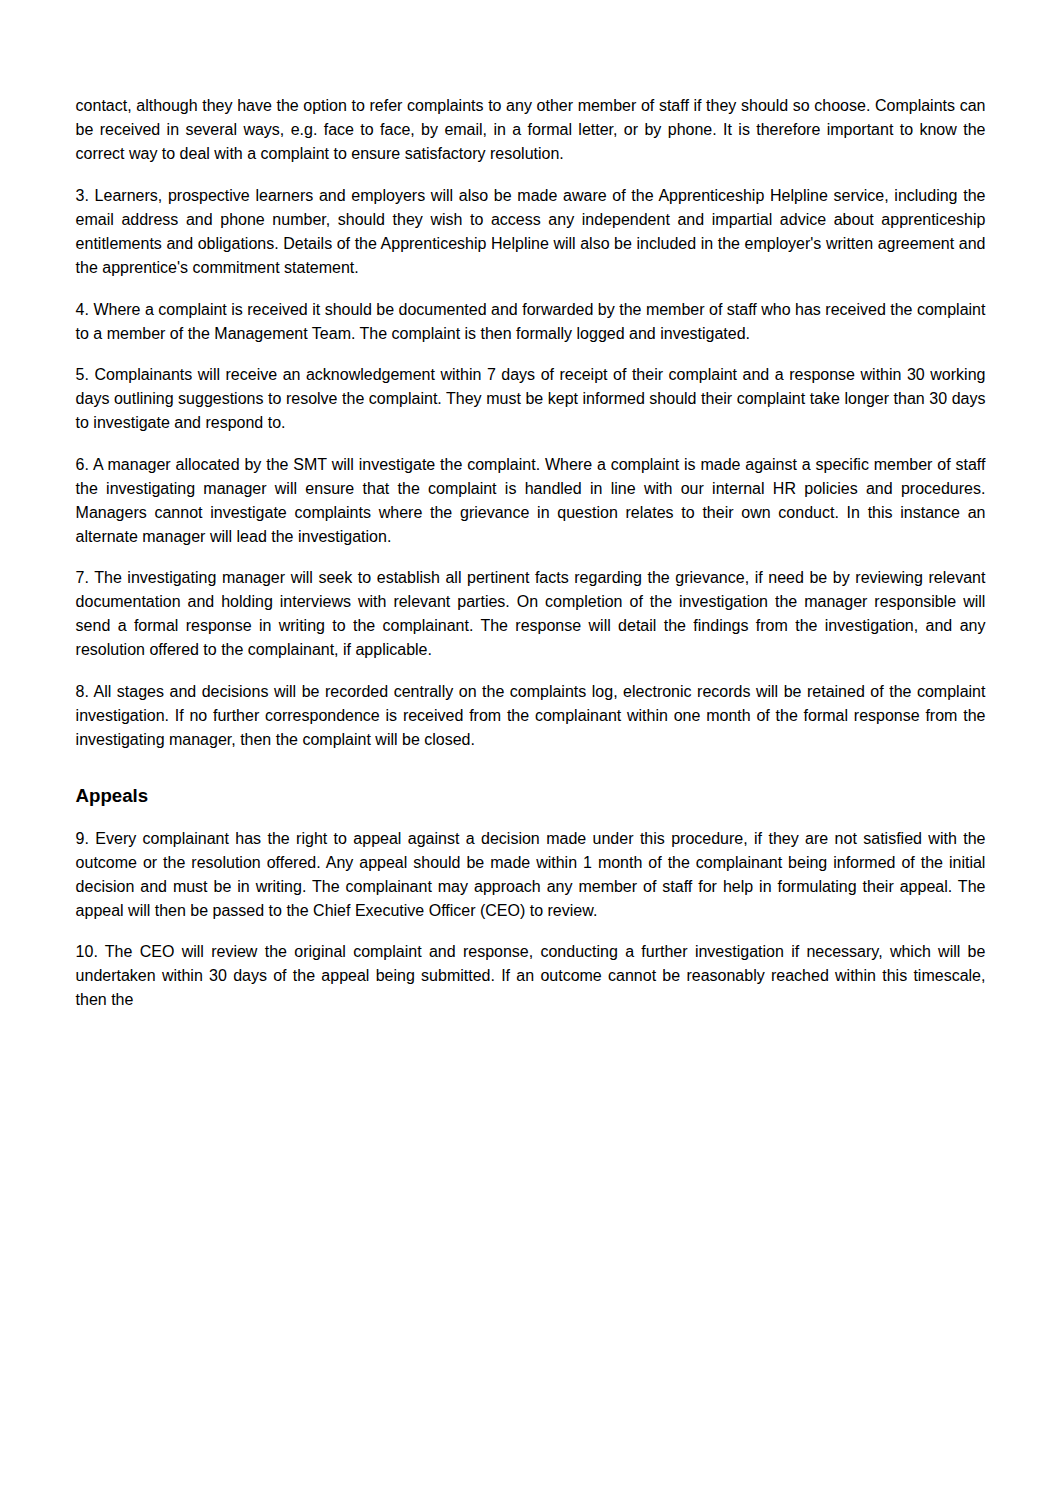contact, although they have the option to refer complaints to any other member of staff if they should so choose. Complaints can be received in several ways, e.g. face to face, by email, in a formal letter, or by phone. It is therefore important to know the correct way to deal with a complaint to ensure satisfactory resolution.
3. Learners, prospective learners and employers will also be made aware of the Apprenticeship Helpline service, including the email address and phone number, should they wish to access any independent and impartial advice about apprenticeship entitlements and obligations. Details of the Apprenticeship Helpline will also be included in the employer's written agreement and the apprentice's commitment statement.
4. Where a complaint is received it should be documented and forwarded by the member of staff who has received the complaint to a member of the Management Team. The complaint is then formally logged and investigated.
5. Complainants will receive an acknowledgement within 7 days of receipt of their complaint and a response within 30 working days outlining suggestions to resolve the complaint. They must be kept informed should their complaint take longer than 30 days to investigate and respond to.
6. A manager allocated by the SMT will investigate the complaint. Where a complaint is made against a specific member of staff the investigating manager will ensure that the complaint is handled in line with our internal HR policies and procedures. Managers cannot investigate complaints where the grievance in question relates to their own conduct. In this instance an alternate manager will lead the investigation.
7. The investigating manager will seek to establish all pertinent facts regarding the grievance, if need be by reviewing relevant documentation and holding interviews with relevant parties. On completion of the investigation the manager responsible will send a formal response in writing to the complainant. The response will detail the findings from the investigation, and any resolution offered to the complainant, if applicable.
8. All stages and decisions will be recorded centrally on the complaints log, electronic records will be retained of the complaint investigation. If no further correspondence is received from the complainant within one month of the formal response from the investigating manager, then the complaint will be closed.
Appeals
9. Every complainant has the right to appeal against a decision made under this procedure, if they are not satisfied with the outcome or the resolution offered. Any appeal should be made within 1 month of the complainant being informed of the initial decision and must be in writing. The complainant may approach any member of staff for help in formulating their appeal. The appeal will then be passed to the Chief Executive Officer (CEO) to review.
10. The CEO will review the original complaint and response, conducting a further investigation if necessary, which will be undertaken within 30 days of the appeal being submitted. If an outcome cannot be reasonably reached within this timescale, then the